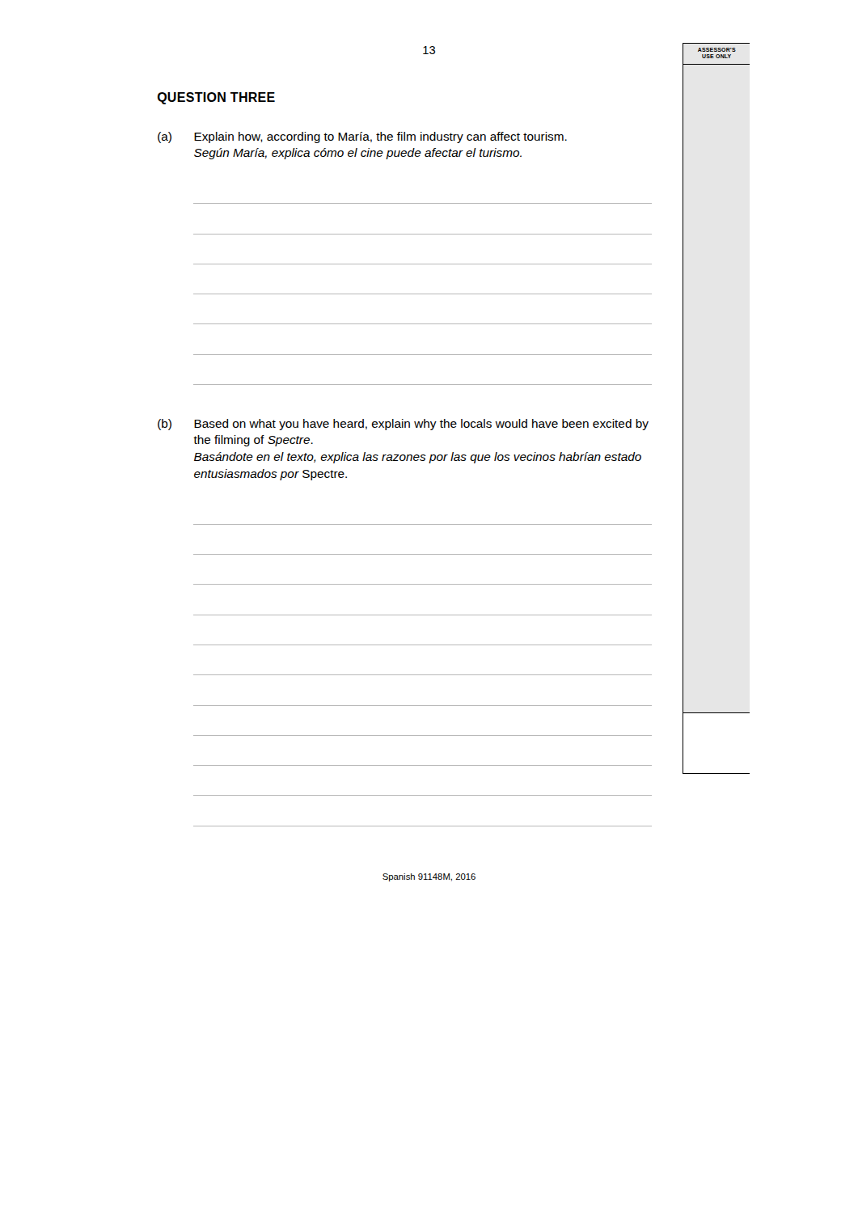13
ASSESSOR’S
USE ONLY
QUESTION THREE
(a)
Explain how, according to María, the film industry can affect tourism.
Según María, explica cómo el cine puede afectar el turismo.
(b)
Based on what you have heard, explain why the locals would have been excited by the filming of Spectre.
Basándote en el texto, explica las razones por las que los vecinos habrían estado entusiasmados por Spectre.
Spanish 91148M, 2016